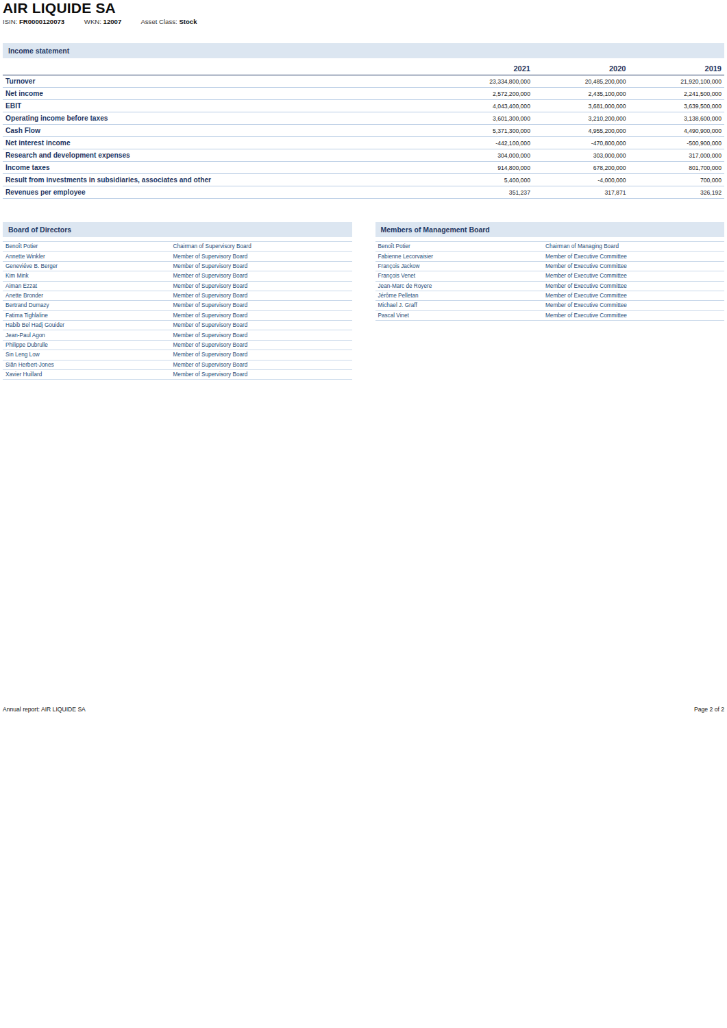AIR LIQUIDE SA
ISIN: FR0000120073 WKN: 12007 Asset Class: Stock
Income statement
| | 2021 | 2020 | 2019 |
| --- | --- | --- | --- |
| Turnover | 23,334,800,000 | 20,485,200,000 | 21,920,100,000 |
| Net income | 2,572,200,000 | 2,435,100,000 | 2,241,500,000 |
| EBIT | 4,043,400,000 | 3,681,000,000 | 3,639,500,000 |
| Operating income before taxes | 3,601,300,000 | 3,210,200,000 | 3,138,600,000 |
| Cash Flow | 5,371,300,000 | 4,955,200,000 | 4,490,900,000 |
| Net interest income | -442,100,000 | -470,800,000 | -500,900,000 |
| Research and development expenses | 304,000,000 | 303,000,000 | 317,000,000 |
| Income taxes | 914,800,000 | 678,200,000 | 801,700,000 |
| Result from investments in subsidiaries, associates and other | 5,400,000 | -4,000,000 | 700,000 |
| Revenues per employee | 351,237 | 317,871 | 326,192 |
Board of Directors
| Benoît Potier | Chairman of Supervisory Board |
| Annette Winkler | Member of Supervisory Board |
| Geneviéve B. Berger | Member of Supervisory Board |
| Kim Mink | Member of Supervisory Board |
| Aiman Ezzat | Member of Supervisory Board |
| Anette Bronder | Member of Supervisory Board |
| Bertrand Dumazy | Member of Supervisory Board |
| Fatima Tighlaline | Member of Supervisory Board |
| Habib Bel Hadj Gouider | Member of Supervisory Board |
| Jean-Paul Agon | Member of Supervisory Board |
| Philippe Dubrulle | Member of Supervisory Board |
| Sin Leng Low | Member of Supervisory Board |
| Siân Herbert-Jones | Member of Supervisory Board |
| Xavier Huillard | Member of Supervisory Board |
Members of Management Board
| Benoît Potier | Chairman of Managing Board |
| Fabienne Lecorvaisier | Member of Executive Committee |
| François Jackow | Member of Executive Committee |
| François Venet | Member of Executive Committee |
| Jean-Marc de Royere | Member of Executive Committee |
| Jérôme Pelletan | Member of Executive Committee |
| Michael J. Graff | Member of Executive Committee |
| Pascal Vinet | Member of Executive Committee |
Annual report: AIR LIQUIDE SA Page 2 of 2